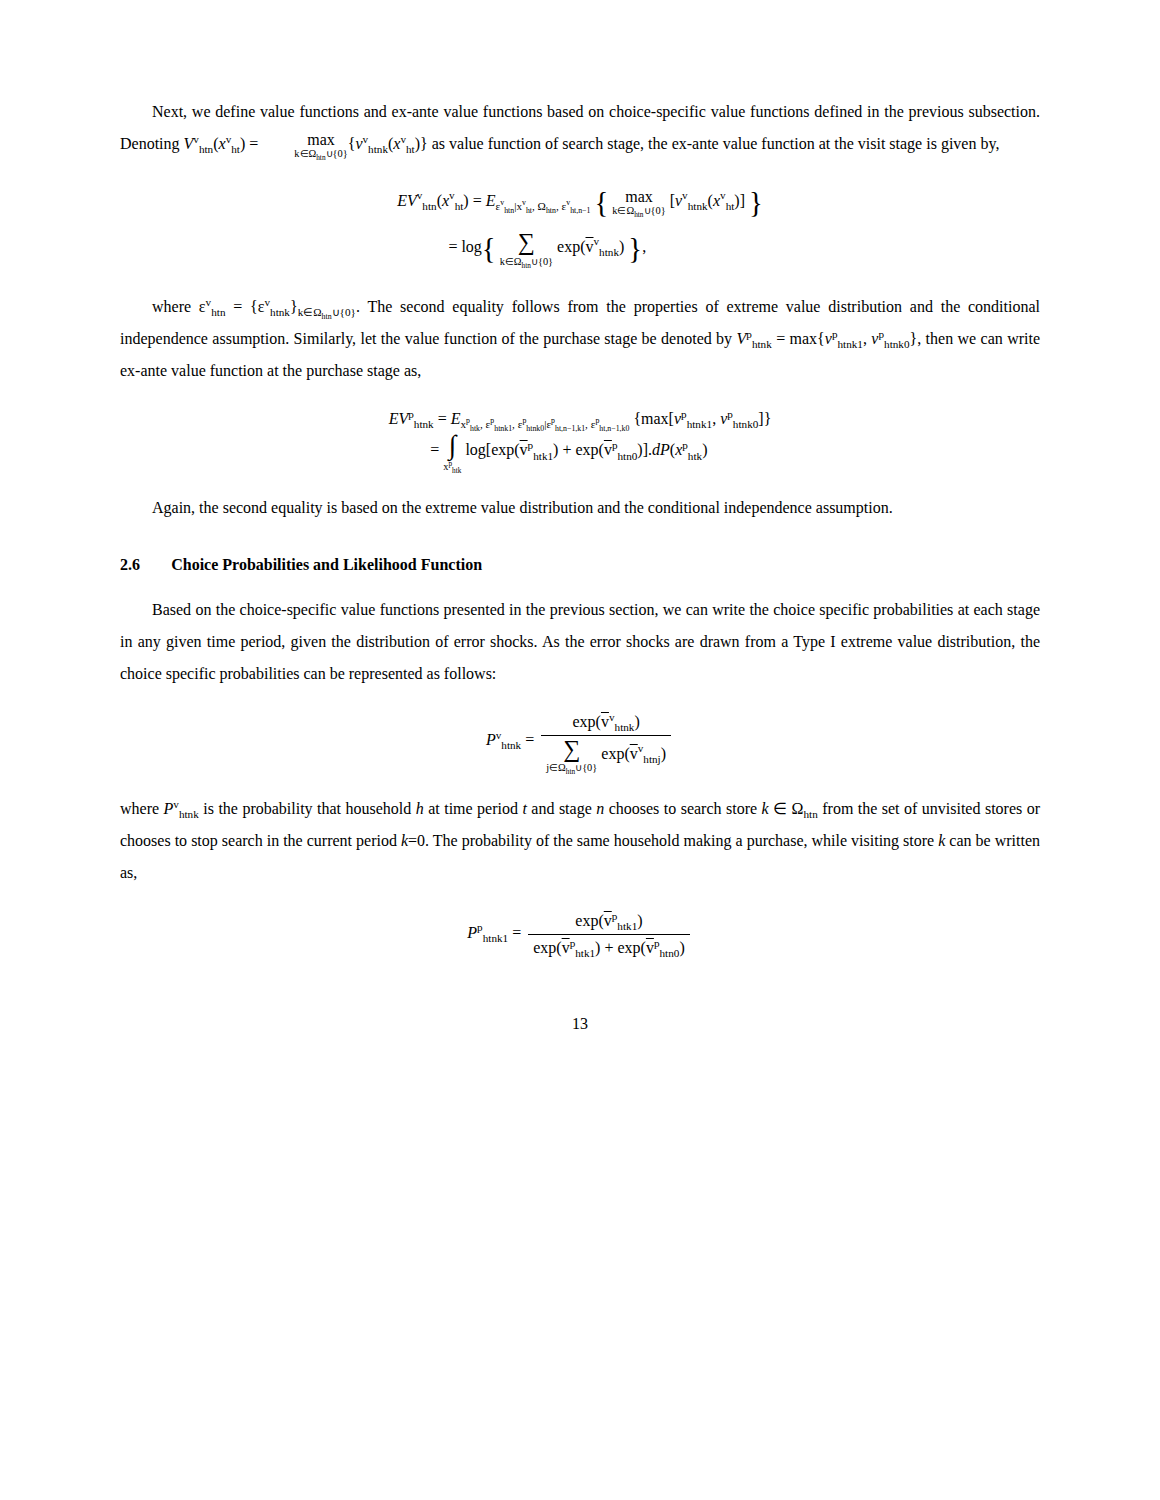Next, we define value functions and ex-ante value functions based on choice-specific value functions defined in the previous subsection. Denoting Vvhtn(xvht) = max k∈Ωhtn∪{0}{vvhtnk(xvht)} as value function of search stage, the ex-ante value function at the visit stage is given by,
EVvhtn(xvht) = Eεvhtn|xvht, Ωhtn, εvht,n−1 { max k∈Ωhtn∪{0} [vvhtnk(xvht)] } = log{ ∑k∈Ωhtn∪{0} exp(vvhtnk) },
where εvhtn = {εvhtnk}k∈Ωhtn∪{0}. The second equality follows from the properties of extreme value distribution and the conditional independence assumption. Similarly, let the value function of the purchase stage be denoted by Vphtnk = max{vphtnk1, vphtnk0}, then we can write ex-ante value function at the purchase stage as,
EVphtnk = Exphtk, εphtnk1, εphtnk0|εpht,n−1,k1, εpht,n−1,k0 {max[vphtnk1, vphtnk0]} = ∫xphtk log[exp(vphtk1) + exp(vphtn0)].dP(xphtk)
Again, the second equality is based on the extreme value distribution and the conditional independence assumption.
2.6 Choice Probabilities and Likelihood Function
Based on the choice-specific value functions presented in the previous section, we can write the choice specific probabilities at each stage in any given time period, given the distribution of error shocks. As the error shocks are drawn from a Type I extreme value distribution, the choice specific probabilities can be represented as follows:
Pvhtnk = exp(vvhtnk) ∑j∈Ωhtn∪{0} exp(vvhtnj)
where Pvhtnk is the probability that household h at time period t and stage n chooses to search store k ∈ Ωhtn from the set of unvisited stores or chooses to stop search in the current period k=0. The probability of the same household making a purchase, while visiting store k can be written as,
Pphtnk1 = exp(vphtk1) exp(vphtk1) + exp(vphtn0)
13